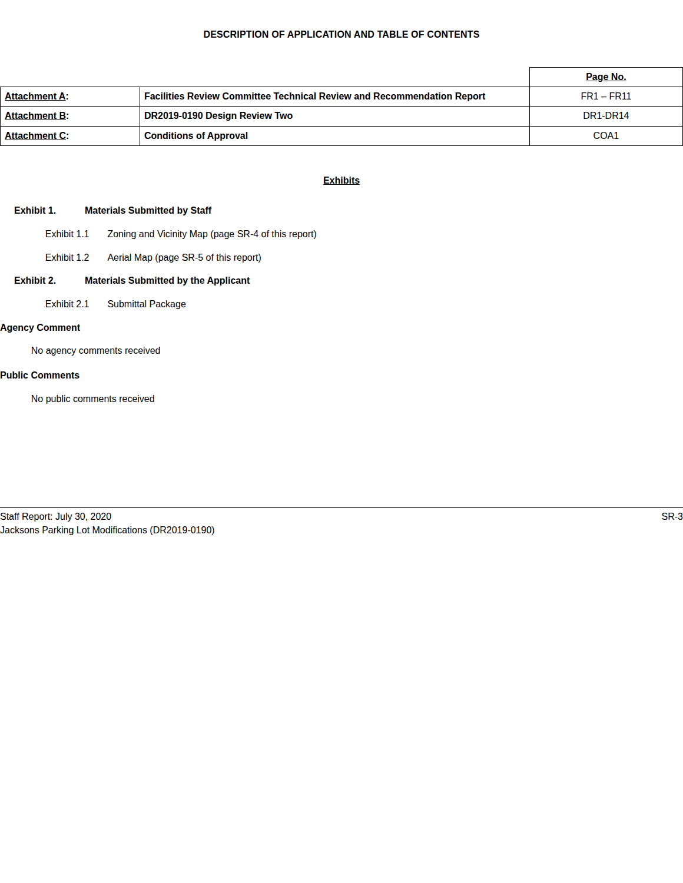DESCRIPTION OF APPLICATION AND TABLE OF CONTENTS
| | | Page No. |
| Attachment A : | Facilities Review Committee Technical Review and Recommendation Report | FR1 – FR11 |
| Attachment B : | DR2019-0190 Design Review Two | DR1-DR14 |
| Attachment C : | Conditions of Approval | COA1 |
Exhibits
Exhibit 1. Materials Submitted by Staff
Exhibit 1.1 Zoning and Vicinity Map (page SR-4 of this report)
Exhibit 1.2 Aerial Map (page SR-5 of this report)
Exhibit 2. Materials Submitted by the Applicant
Exhibit 2.1 Submittal Package
Agency Comment
No agency comments received
Public Comments
No public comments received
Staff Report: July 30, 2020
SR-3
Jacksons Parking Lot Modifications (DR2019-0190)